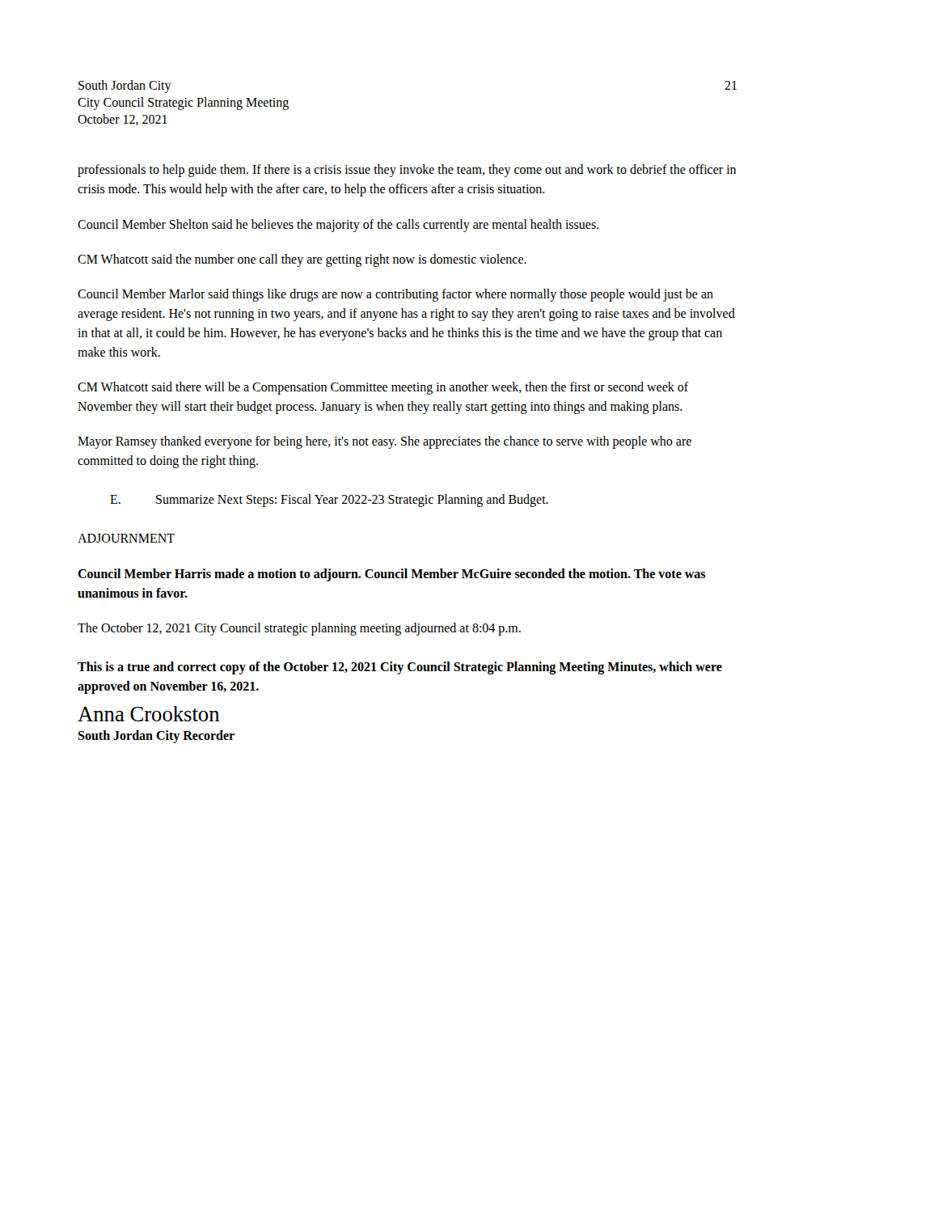South Jordan City
City Council Strategic Planning Meeting
October 12, 2021
21
professionals to help guide them. If there is a crisis issue they invoke the team, they come out and work to debrief the officer in crisis mode. This would help with the after care, to help the officers after a crisis situation.
Council Member Shelton said he believes the majority of the calls currently are mental health issues.
CM Whatcott said the number one call they are getting right now is domestic violence.
Council Member Marlor said things like drugs are now a contributing factor where normally those people would just be an average resident. He's not running in two years, and if anyone has a right to say they aren't going to raise taxes and be involved in that at all, it could be him. However, he has everyone's backs and he thinks this is the time and we have the group that can make this work.
CM Whatcott said there will be a Compensation Committee meeting in another week, then the first or second week of November they will start their budget process. January is when they really start getting into things and making plans.
Mayor Ramsey thanked everyone for being here, it's not easy. She appreciates the chance to serve with people who are committed to doing the right thing.
E. Summarize Next Steps: Fiscal Year 2022-23 Strategic Planning and Budget.
ADJOURNMENT
Council Member Harris made a motion to adjourn. Council Member McGuire seconded the motion. The vote was unanimous in favor.
The October 12, 2021 City Council strategic planning meeting adjourned at 8:04 p.m.
This is a true and correct copy of the October 12, 2021 City Council Strategic Planning Meeting Minutes, which were approved on November 16, 2021.
Anna Crookston
South Jordan City Recorder